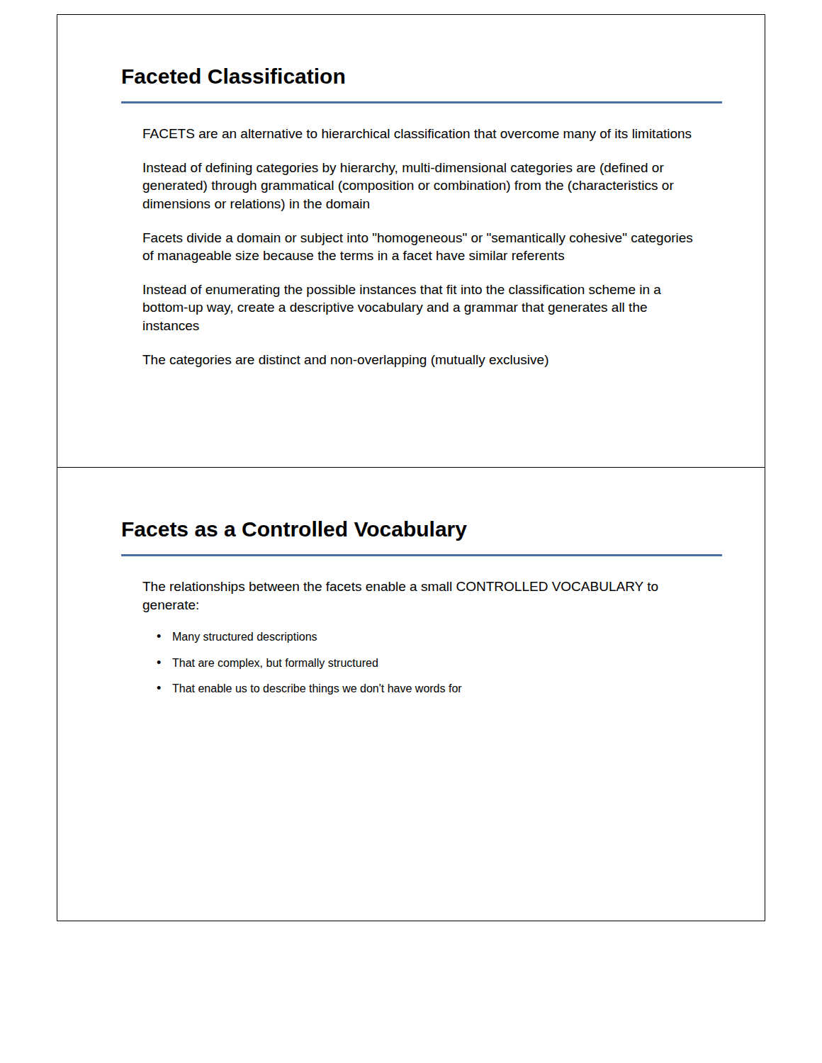Faceted Classification
FACETS are an alternative to hierarchical classification that overcome many of its limitations
Instead of defining categories by hierarchy, multi-dimensional categories are (defined or generated) through grammatical (composition or combination) from the (characteristics or dimensions or relations) in the domain
Facets divide a domain or subject into "homogeneous" or "semantically cohesive" categories of manageable size because the terms in a facet have similar referents
Instead of enumerating the possible instances that fit into the classification scheme in a bottom-up way, create a descriptive vocabulary and a grammar that generates all the instances
The categories are distinct and non-overlapping (mutually exclusive)
Facets as a Controlled Vocabulary
The relationships between the facets enable a small CONTROLLED VOCABULARY to generate:
Many structured descriptions
That are complex, but formally structured
That enable us to describe things we don't have words for